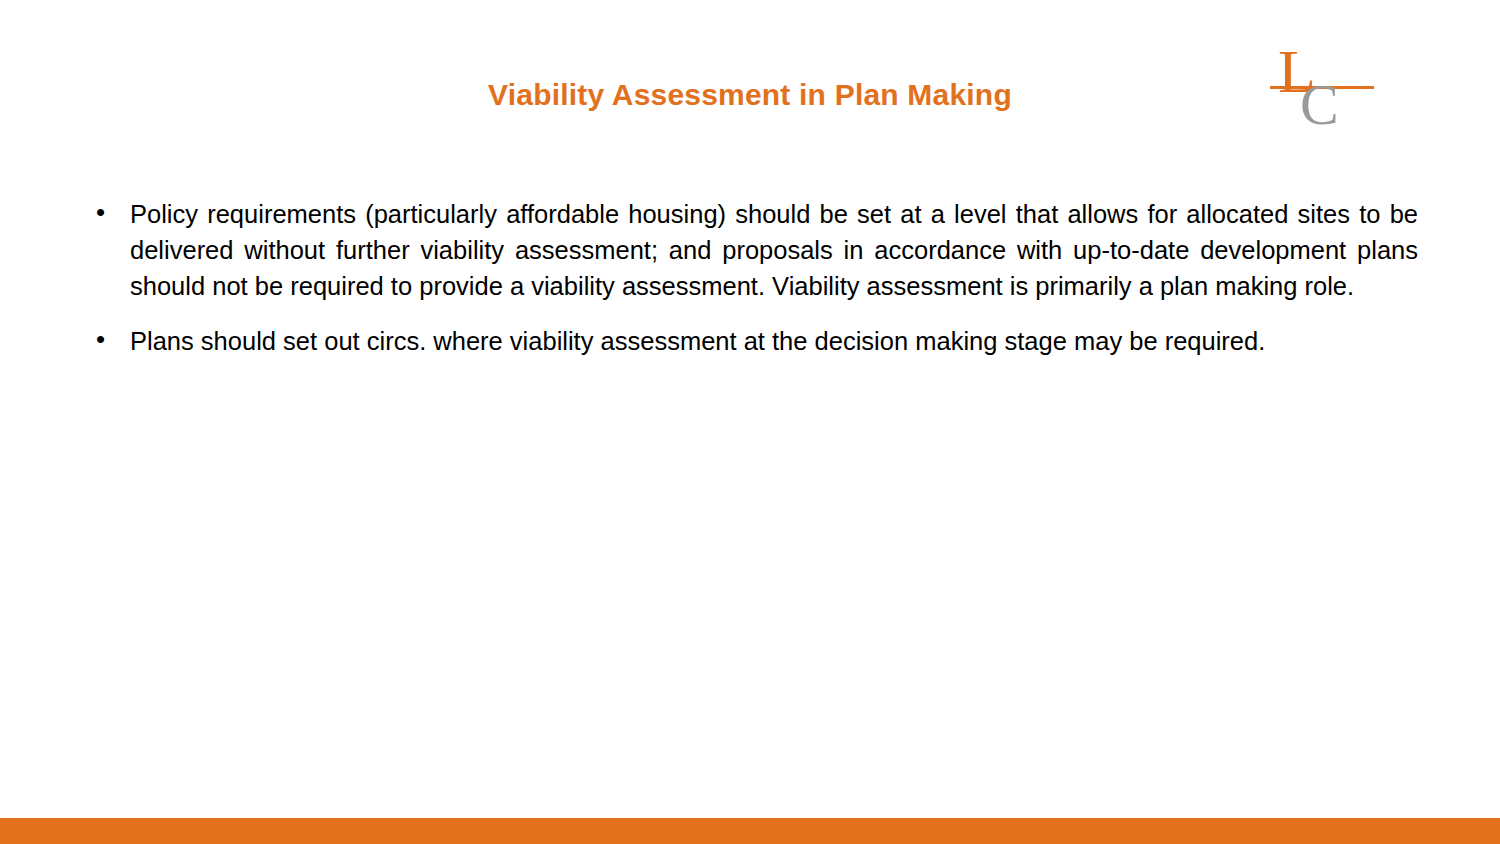Viability Assessment in Plan Making
L C
Policy requirements (particularly affordable housing) should be set at a level that allows for allocated sites to be delivered without further viability assessment; and proposals in accordance with up-to-date development plans should not be required to provide a viability assessment. Viability assessment is primarily a plan making role.
Plans should set out circs. where viability assessment at the decision making stage may be required.